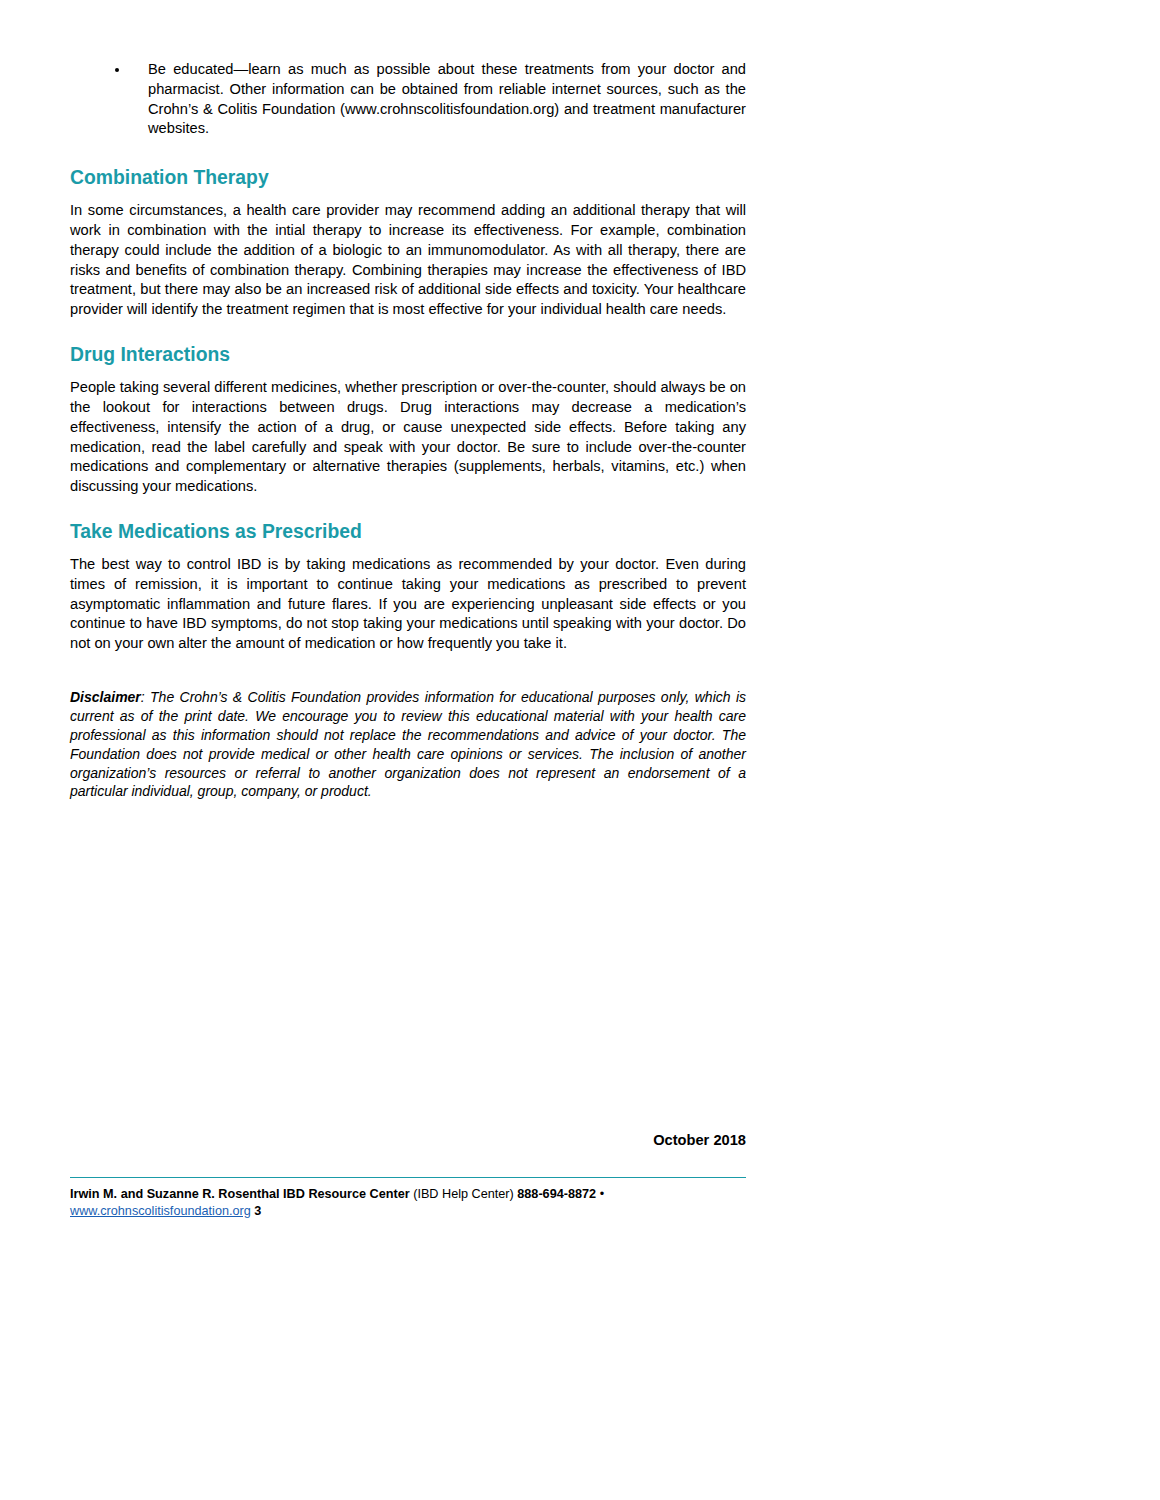Be educated—learn as much as possible about these treatments from your doctor and pharmacist. Other information can be obtained from reliable internet sources, such as the Crohn’s & Colitis Foundation (www.crohnscolitisfoundation.org) and treatment manufacturer websites.
Combination Therapy
In some circumstances, a health care provider may recommend adding an additional therapy that will work in combination with the intial therapy to increase its effectiveness. For example, combination therapy could include the addition of a biologic to an immunomodulator. As with all therapy, there are risks and benefits of combination therapy. Combining therapies may increase the effectiveness of IBD treatment, but there may also be an increased risk of additional side effects and toxicity. Your healthcare provider will identify the treatment regimen that is most effective for your individual health care needs.
Drug Interactions
People taking several different medicines, whether prescription or over-the-counter, should always be on the lookout for interactions between drugs. Drug interactions may decrease a medication’s effectiveness, intensify the action of a drug, or cause unexpected side effects. Before taking any medication, read the label carefully and speak with your doctor. Be sure to include over-the-counter medications and complementary or alternative therapies (supplements, herbals, vitamins, etc.) when discussing your medications.
Take Medications as Prescribed
The best way to control IBD is by taking medications as recommended by your doctor. Even during times of remission, it is important to continue taking your medications as prescribed to prevent asymptomatic inflammation and future flares. If you are experiencing unpleasant side effects or you continue to have IBD symptoms, do not stop taking your medications until speaking with your doctor. Do not on your own alter the amount of medication or how frequently you take it.
Disclaimer: The Crohn’s & Colitis Foundation provides information for educational purposes only, which is current as of the print date. We encourage you to review this educational material with your health care professional as this information should not replace the recommendations and advice of your doctor. The Foundation does not provide medical or other health care opinions or services. The inclusion of another organization’s resources or referral to another organization does not represent an endorsement of a particular individual, group, company, or product.
October 2018
Irwin M. and Suzanne R. Rosenthal IBD Resource Center (IBD Help Center) 888-694-8872 • www.crohnscolitisfoundation.org 3